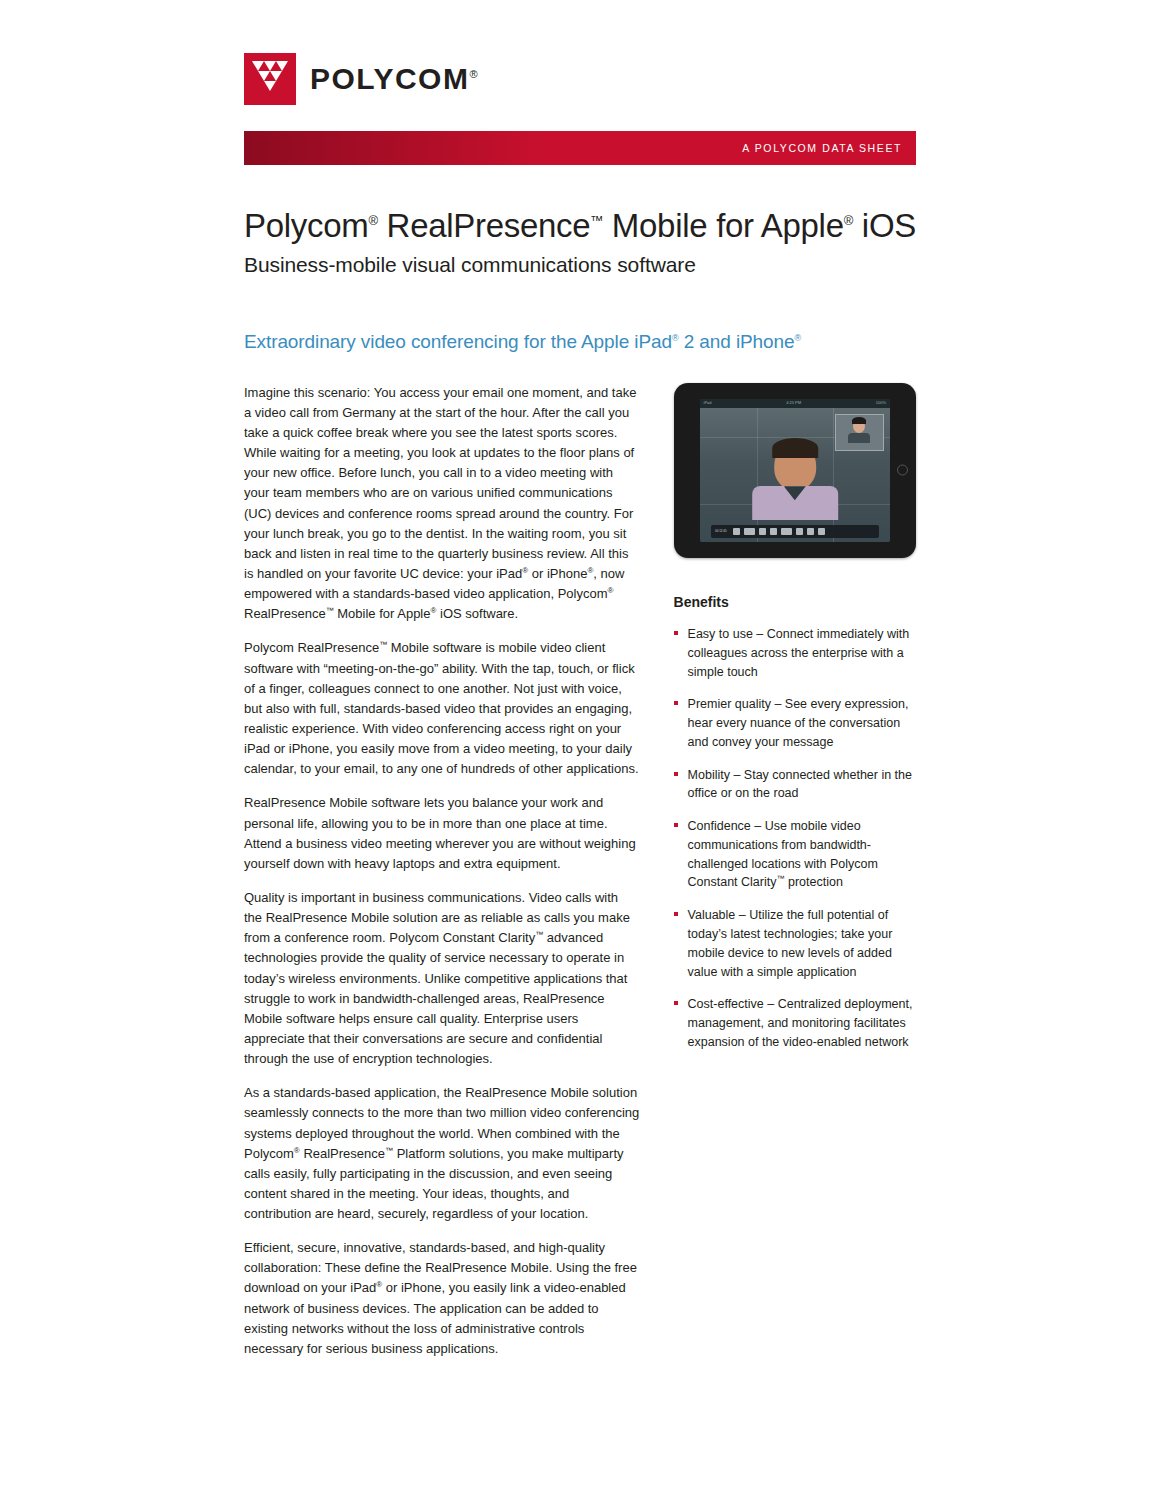POLYCOM®
A POLYCOM DATA SHEET
Polycom® RealPresence™ Mobile for Apple® iOS
Business-mobile visual communications software
Extraordinary video conferencing for the Apple iPad® 2 and iPhone®
Imagine this scenario: You access your email one moment, and take a video call from Germany at the start of the hour. After the call you take a quick coffee break where you see the latest sports scores. While waiting for a meeting, you look at updates to the floor plans of your new office. Before lunch, you call in to a video meeting with your team members who are on various unified communications (UC) devices and conference rooms spread around the country. For your lunch break, you go to the dentist. In the waiting room, you sit back and listen in real time to the quarterly business review. All this is handled on your favorite UC device: your iPad® or iPhone®, now empowered with a standards-based video application, Polycom® RealPresence™ Mobile for Apple® iOS software.
Polycom RealPresence™ Mobile software is mobile video client software with “meeting-on-the-go” ability. With the tap, touch, or flick of a finger, colleagues connect to one another. Not just with voice, but also with full, standards-based video that provides an engaging, realistic experience. With video conferencing access right on your iPad or iPhone, you easily move from a video meeting, to your daily calendar, to your email, to any one of hundreds of other applications.
RealPresence Mobile software lets you balance your work and personal life, allowing you to be in more than one place at time. Attend a business video meeting wherever you are without weighing yourself down with heavy laptops and extra equipment.
Quality is important in business communications. Video calls with the RealPresence Mobile solution are as reliable as calls you make from a conference room. Polycom Constant Clarity™ advanced technologies provide the quality of service necessary to operate in today’s wireless environments. Unlike competitive applications that struggle to work in bandwidth-challenged areas, RealPresence Mobile software helps ensure call quality. Enterprise users appreciate that their conversations are secure and confidential through the use of encryption technologies.
As a standards-based application, the RealPresence Mobile solution seamlessly connects to the more than two million video conferencing systems deployed throughout the world. When combined with the Polycom® RealPresence™ Platform solutions, you make multiparty calls easily, fully participating in the discussion, and even seeing content shared in the meeting. Your ideas, thoughts, and contribution are heard, securely, regardless of your location.
Efficient, secure, innovative, standards-based, and high-quality collaboration: These define the RealPresence Mobile. Using the free download on your iPad® or iPhone, you easily link a video-enabled network of business devices. The application can be added to existing networks without the loss of administrative controls necessary for serious business applications.
iPad 4:25 PM 100%
00:12:45
Benefits
Easy to use – Connect immediately with colleagues across the enterprise with a simple touch
Premier quality – See every expression, hear every nuance of the conversation and convey your message
Mobility – Stay connected whether in the office or on the road
Confidence – Use mobile video communications from bandwidth-challenged locations with Polycom Constant Clarity™ protection
Valuable – Utilize the full potential of today’s latest technologies; take your mobile device to new levels of added value with a simple application
Cost-effective – Centralized deployment, management, and monitoring facilitates expansion of the video-enabled network